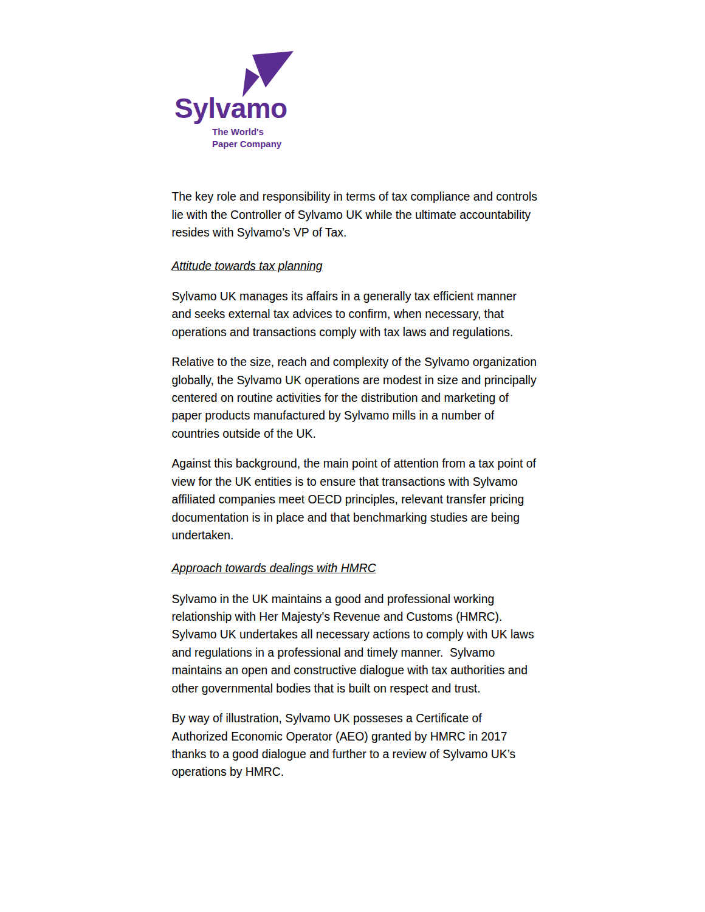Sylvamo The World's Paper Company
The key role and responsibility in terms of tax compliance and controls lie with the Controller of Sylvamo UK while the ultimate accountability resides with Sylvamo’s VP of Tax.
Attitude towards tax planning
Sylvamo UK manages its affairs in a generally tax efficient manner and seeks external tax advices to confirm, when necessary, that operations and transactions comply with tax laws and regulations.
Relative to the size, reach and complexity of the Sylvamo organization globally, the Sylvamo UK operations are modest in size and principally centered on routine activities for the distribution and marketing of paper products manufactured by Sylvamo mills in a number of countries outside of the UK.
Against this background, the main point of attention from a tax point of view for the UK entities is to ensure that transactions with Sylvamo affiliated companies meet OECD principles, relevant transfer pricing documentation is in place and that benchmarking studies are being undertaken.
Approach towards dealings with HMRC
Sylvamo in the UK maintains a good and professional working relationship with Her Majesty's Revenue and Customs (HMRC). Sylvamo UK undertakes all necessary actions to comply with UK laws and regulations in a professional and timely manner. Sylvamo maintains an open and constructive dialogue with tax authorities and other governmental bodies that is built on respect and trust.
By way of illustration, Sylvamo UK posseses a Certificate of Authorized Economic Operator (AEO) granted by HMRC in 2017 thanks to a good dialogue and further to a review of Sylvamo UK’s operations by HMRC.